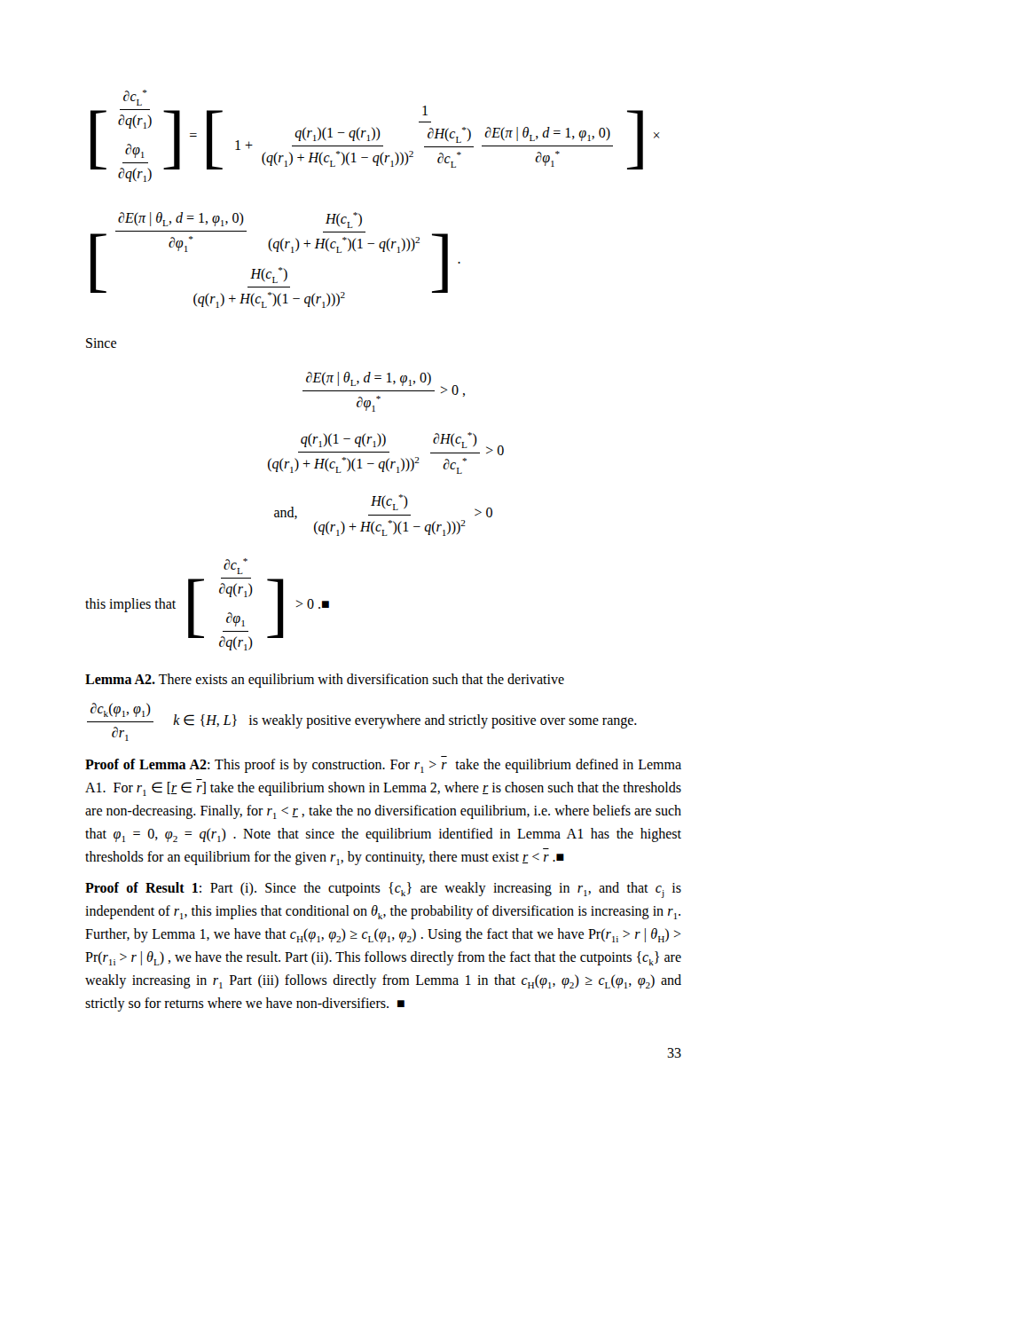[ ∂cL*∂q(r1) ∂φ1∂q(r1) ] = [ 1 1 + q(r1)(1 − q(r1))(q(r1) + H(cL*)(1 − q(r1)))2 ∂H(cL*)∂cL* ∂E(π | θL, d = 1, φ1, 0)∂φ1* ] ×
[ ∂E(π | θL, d = 1, φ1, 0)∂φ1* H(cL*)(q(r1) + H(cL*)(1 − q(r1)))2 H(cL*)(q(r1) + H(cL*)(1 − q(r1)))2 ] .
Since
∂E(π | θL, d = 1, φ1, 0)∂φ1* > 0 ,
q(r1)(1 − q(r1))(q(r1) + H(cL*)(1 − q(r1)))2 ∂H(cL*)∂cL* > 0
and, H(cL*)(q(r1) + H(cL*)(1 − q(r1)))2 > 0
this implies that [ ∂cL*∂q(r1) ∂φ1∂q(r1) ] > 0 .■
Lemma A2. There exists an equilibrium with diversification such that the derivative
∂ck(φ1, φ1)∂r1 k ∈ {H, L} is weakly positive everywhere and strictly positive over some range.
Proof of Lemma A2: This proof is by construction. For r1 > r take the equilibrium defined in Lemma A1. For r1 ∈ [r ∈ r] take the equilibrium shown in Lemma 2, where r is chosen such that the thresholds are non-decreasing. Finally, for r1 < r , take the no diversification equilibrium, i.e. where beliefs are such that φ1 = 0, φ2 = q(r1) . Note that since the equilibrium identified in Lemma A1 has the highest thresholds for an equilibrium for the given r1, by continuity, there must exist r < r .■
Proof of Result 1: Part (i). Since the cutpoints {ck} are weakly increasing in r1, and that cj is independent of r1, this implies that conditional on θk, the probability of diversification is increasing in r1. Further, by Lemma 1, we have that cH(φ1, φ2) ≥ cL(φ1, φ2) . Using the fact that we have Pr(r1i > r | θH) > Pr(r1i > r | θL) , we have the result. Part (ii). This follows directly from the fact that the cutpoints {ck} are weakly increasing in r1 Part (iii) follows directly from Lemma 1 in that cH(φ1, φ2) ≥ cL(φ1, φ2) and strictly so for returns where we have non-diversifiers. ■
33